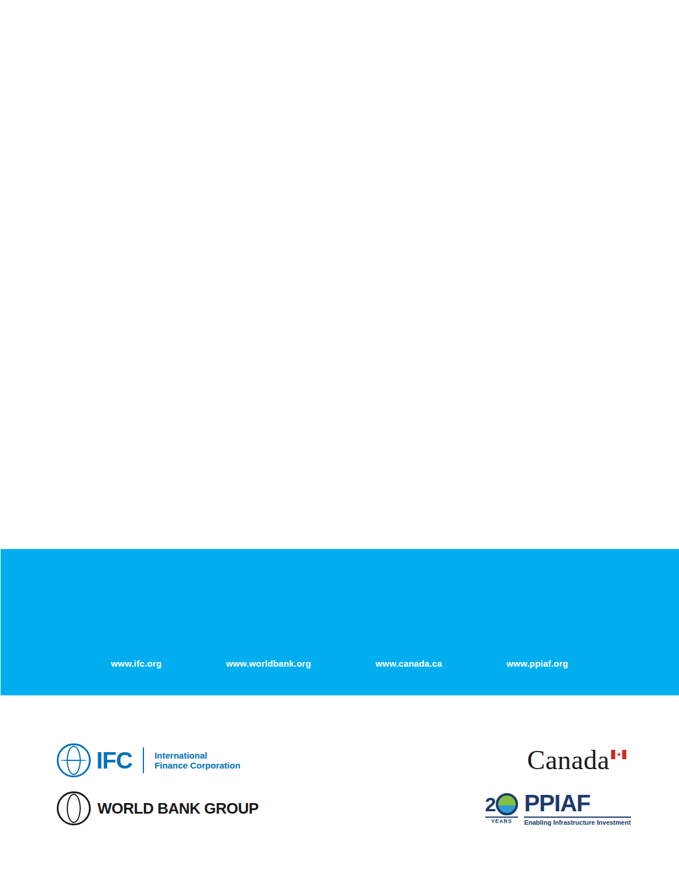www.ifc.org www.worldbank.org www.canada.ca www.ppiaf.org
IFC
International
Finance Corporation
WORLD BANK GROUP
Canada
2
YEARS
PPIAF
Enabling Infrastructure Investment